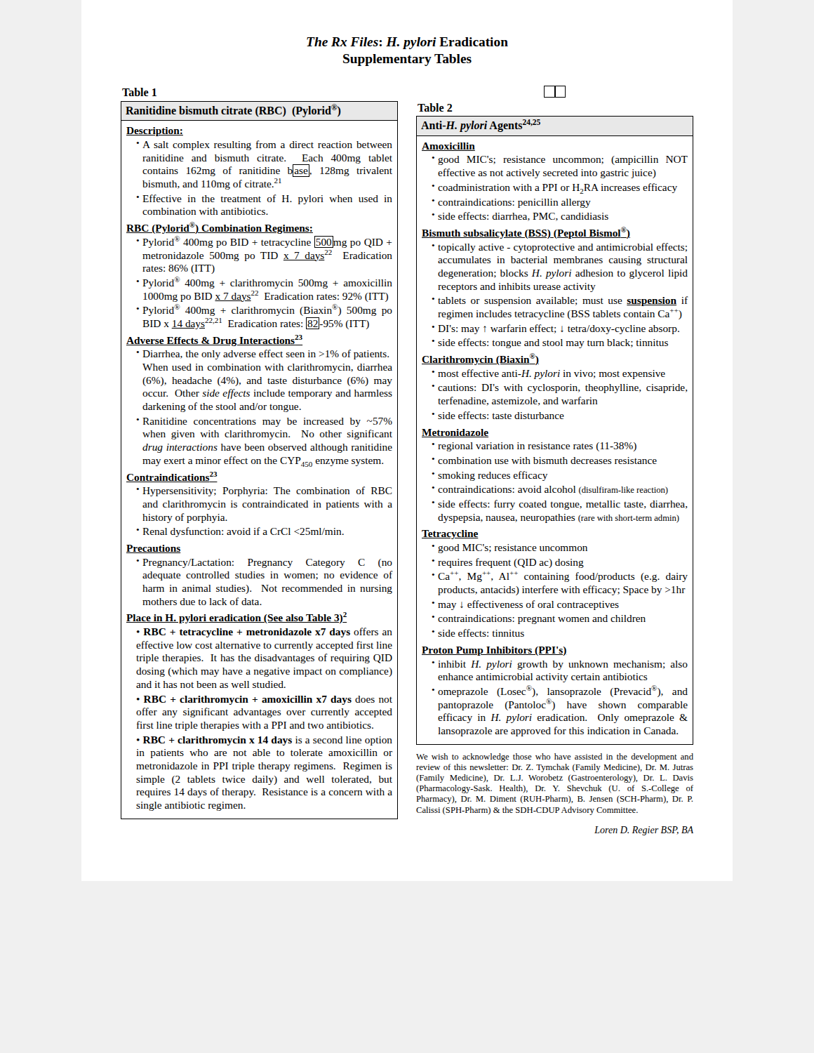The Rx Files: H. pylori Eradication Supplementary Tables
Table 1
Ranitidine bismuth citrate (RBC) (Pylorid®)
Description:
A salt complex resulting from a direct reaction between ranitidine and bismuth citrate. Each 400mg tablet contains 162mg of ranitidine base, 128mg trivalent bismuth, and 110mg of citrate.21
Effective in the treatment of H. pylori when used in combination with antibiotics.
RBC (Pylorid®) Combination Regimens:
Pylorid® 400mg po BID + tetracycline 500mg po QID + metronidazole 500mg po TID x 7 days22 Eradication rates: 86% (ITT)
Pylorid® 400mg + clarithromycin 500mg + amoxicillin 1000mg po BID x 7 days22 Eradication rates: 92% (ITT)
Pylorid® 400mg + clarithromycin (Biaxin®) 500mg po BID x 14 days22,21 Eradication rates: 82-95% (ITT)
Adverse Effects & Drug Interactions23
Diarrhea, the only adverse effect seen in >1% of patients. When used in combination with clarithromycin, diarrhea (6%), headache (4%), and taste disturbance (6%) may occur. Other side effects include temporary and harmless darkening of the stool and/or tongue.
Ranitidine concentrations may be increased by ~57% when given with clarithromycin. No other significant drug interactions have been observed although ranitidine may exert a minor effect on the CYP450 enzyme system.
Contraindications23
Hypersensitivity; Porphyria: The combination of RBC and clarithromycin is contraindicated in patients with a history of porphyia.
Renal dysfunction: avoid if a CrCl <25ml/min.
Precautions
Pregnancy/Lactation: Pregnancy Category C (no adequate controlled studies in women; no evidence of harm in animal studies). Not recommended in nursing mothers due to lack of data.
Place in H. pylori eradication (See also Table 3)2
• RBC + tetracycline + metronidazole x7 days offers an effective low cost alternative to currently accepted first line triple therapies. It has the disadvantages of requiring QID dosing (which may have a negative impact on compliance) and it has not been as well studied.
• RBC + clarithromycin + amoxicillin x7 days does not offer any significant advantages over currently accepted first line triple therapies with a PPI and two antibiotics.
• RBC + clarithromycin x 14 days is a second line option in patients who are not able to tolerate amoxicillin or metronidazole in PPI triple therapy regimens. Regimen is simple (2 tablets twice daily) and well tolerated, but requires 14 days of therapy. Resistance is a concern with a single antibiotic regimen.
Table 2
Anti-H. pylori Agents24,25
Amoxicillin
good MIC's; resistance uncommon; (ampicillin NOT effective as not actively secreted into gastric juice)
coadministration with a PPI or H2RA increases efficacy
contraindications: penicillin allergy
side effects: diarrhea, PMC, candidiasis
Bismuth subsalicylate (BSS) (Peptol Bismol®)
topically active - cytoprotective and antimicrobial effects; accumulates in bacterial membranes causing structural degeneration; blocks H. pylori adhesion to glycerol lipid receptors and inhibits urease activity
tablets or suspension available; must use suspension if regimen includes tetracycline (BSS tablets contain Ca++)
DI's: may ↑ warfarin effect; ↓ tetra/doxy-cycline absorp.
side effects: tongue and stool may turn black; tinnitus
Clarithromycin (Biaxin®)
most effective anti-H. pylori in vivo; most expensive
cautions: DI's with cyclosporin, theophylline, cisapride, terfenadine, astemizole, and warfarin
side effects: taste disturbance
Metronidazole
regional variation in resistance rates (11-38%)
combination use with bismuth decreases resistance
smoking reduces efficacy
contraindications: avoid alcohol (disulfiram-like reaction)
side effects: furry coated tongue, metallic taste, diarrhea, dyspepsia, nausea, neuropathies (rare with short-term admin)
Tetracycline
good MIC's; resistance uncommon
requires frequent (QID ac) dosing
Ca++, Mg++, Al++ containing food/products (e.g. dairy products, antacids) interfere with efficacy; Space by >1hr
may ↓ effectiveness of oral contraceptives
contraindications: pregnant women and children
side effects: tinnitus
Proton Pump Inhibitors (PPI's)
inhibit H. pylori growth by unknown mechanism; also enhance antimicrobial activity certain antibiotics
omeprazole (Losec®), lansoprazole (Prevacid®), and pantoprazole (Pantoloc®) have shown comparable efficacy in H. pylori eradication. Only omeprazole & lansoprazole are approved for this indication in Canada.
We wish to acknowledge those who have assisted in the development and review of this newsletter: Dr. Z. Tymchak (Family Medicine), Dr. M. Jutras (Family Medicine), Dr. L.J. Worobetz (Gastroenterology), Dr. L. Davis (Pharmacology-Sask. Health), Dr. Y. Shevchuk (U. of S.-College of Pharmacy), Dr. M. Diment (RUH-Pharm), B. Jensen (SCH-Pharm), Dr. P. Calissi (SPH-Pharm) & the SDH-CDUP Advisory Committee.
Loren D. Regier BSP, BA